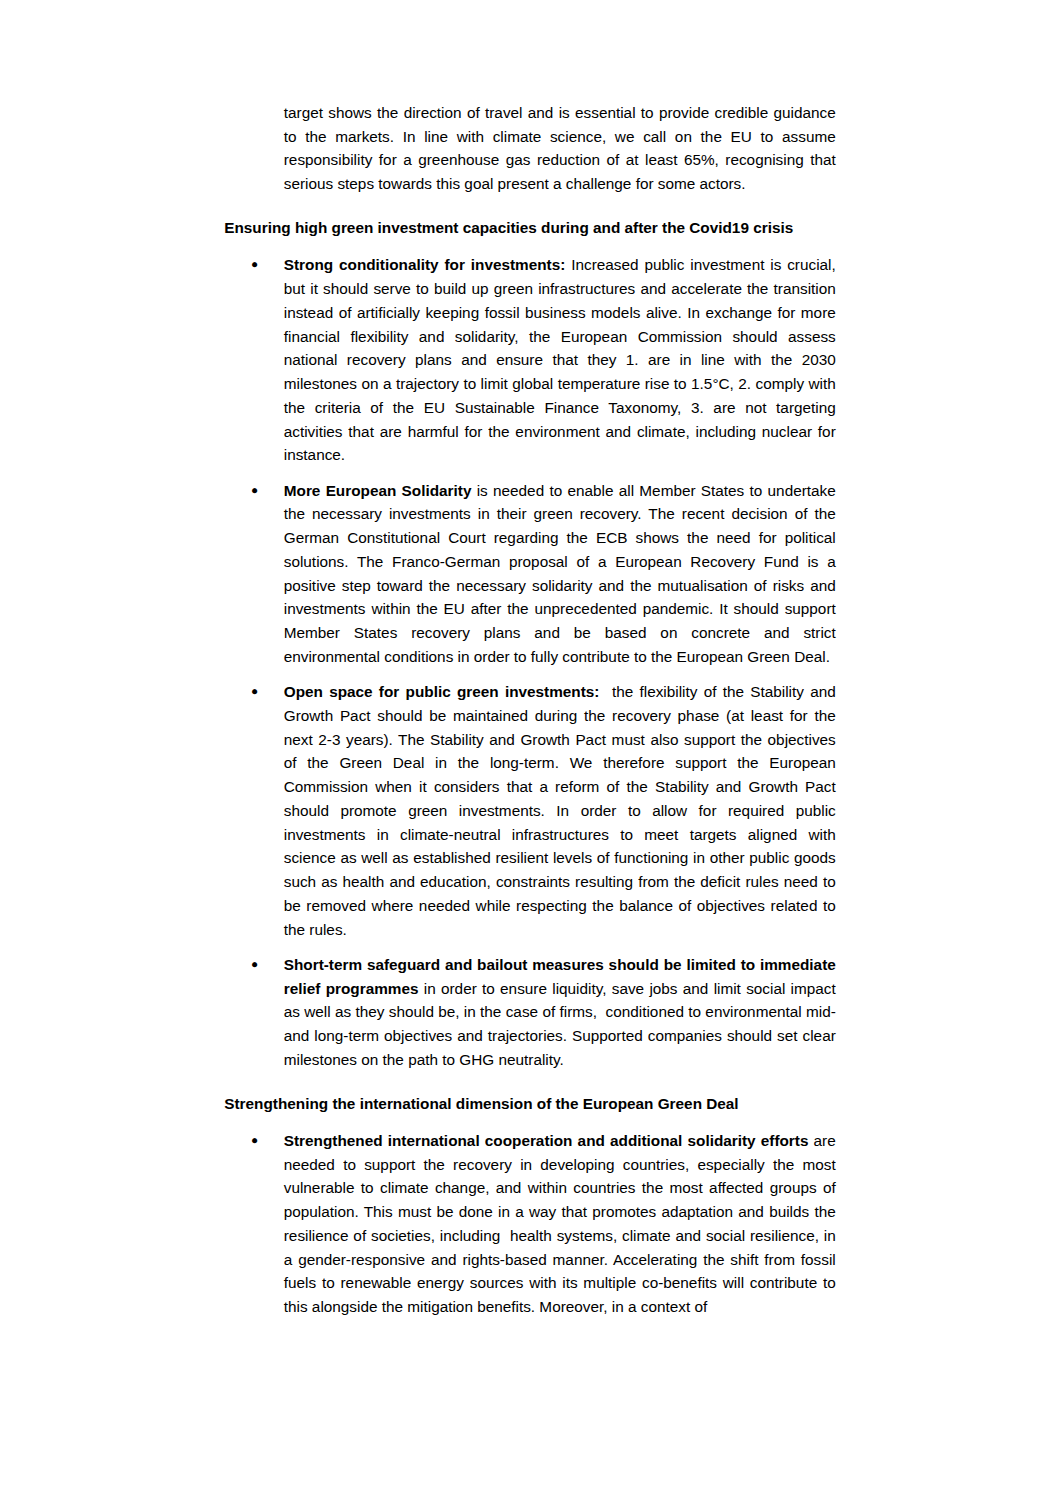target shows the direction of travel and is essential to provide credible guidance to the markets. In line with climate science, we call on the EU to assume responsibility for a greenhouse gas reduction of at least 65%, recognising that serious steps towards this goal present a challenge for some actors.
Ensuring high green investment capacities during and after the Covid19 crisis
Strong conditionality for investments: Increased public investment is crucial, but it should serve to build up green infrastructures and accelerate the transition instead of artificially keeping fossil business models alive. In exchange for more financial flexibility and solidarity, the European Commission should assess national recovery plans and ensure that they 1. are in line with the 2030 milestones on a trajectory to limit global temperature rise to 1.5°C, 2. comply with the criteria of the EU Sustainable Finance Taxonomy, 3. are not targeting activities that are harmful for the environment and climate, including nuclear for instance.
More European Solidarity is needed to enable all Member States to undertake the necessary investments in their green recovery. The recent decision of the German Constitutional Court regarding the ECB shows the need for political solutions. The Franco-German proposal of a European Recovery Fund is a positive step toward the necessary solidarity and the mutualisation of risks and investments within the EU after the unprecedented pandemic. It should support Member States recovery plans and be based on concrete and strict environmental conditions in order to fully contribute to the European Green Deal.
Open space for public green investments: the flexibility of the Stability and Growth Pact should be maintained during the recovery phase (at least for the next 2-3 years). The Stability and Growth Pact must also support the objectives of the Green Deal in the long-term. We therefore support the European Commission when it considers that a reform of the Stability and Growth Pact should promote green investments. In order to allow for required public investments in climate-neutral infrastructures to meet targets aligned with science as well as established resilient levels of functioning in other public goods such as health and education, constraints resulting from the deficit rules need to be removed where needed while respecting the balance of objectives related to the rules.
Short-term safeguard and bailout measures should be limited to immediate relief programmes in order to ensure liquidity, save jobs and limit social impact as well as they should be, in the case of firms, conditioned to environmental mid- and long-term objectives and trajectories. Supported companies should set clear milestones on the path to GHG neutrality.
Strengthening the international dimension of the European Green Deal
Strengthened international cooperation and additional solidarity efforts are needed to support the recovery in developing countries, especially the most vulnerable to climate change, and within countries the most affected groups of population. This must be done in a way that promotes adaptation and builds the resilience of societies, including health systems, climate and social resilience, in a gender-responsive and rights-based manner. Accelerating the shift from fossil fuels to renewable energy sources with its multiple co-benefits will contribute to this alongside the mitigation benefits. Moreover, in a context of